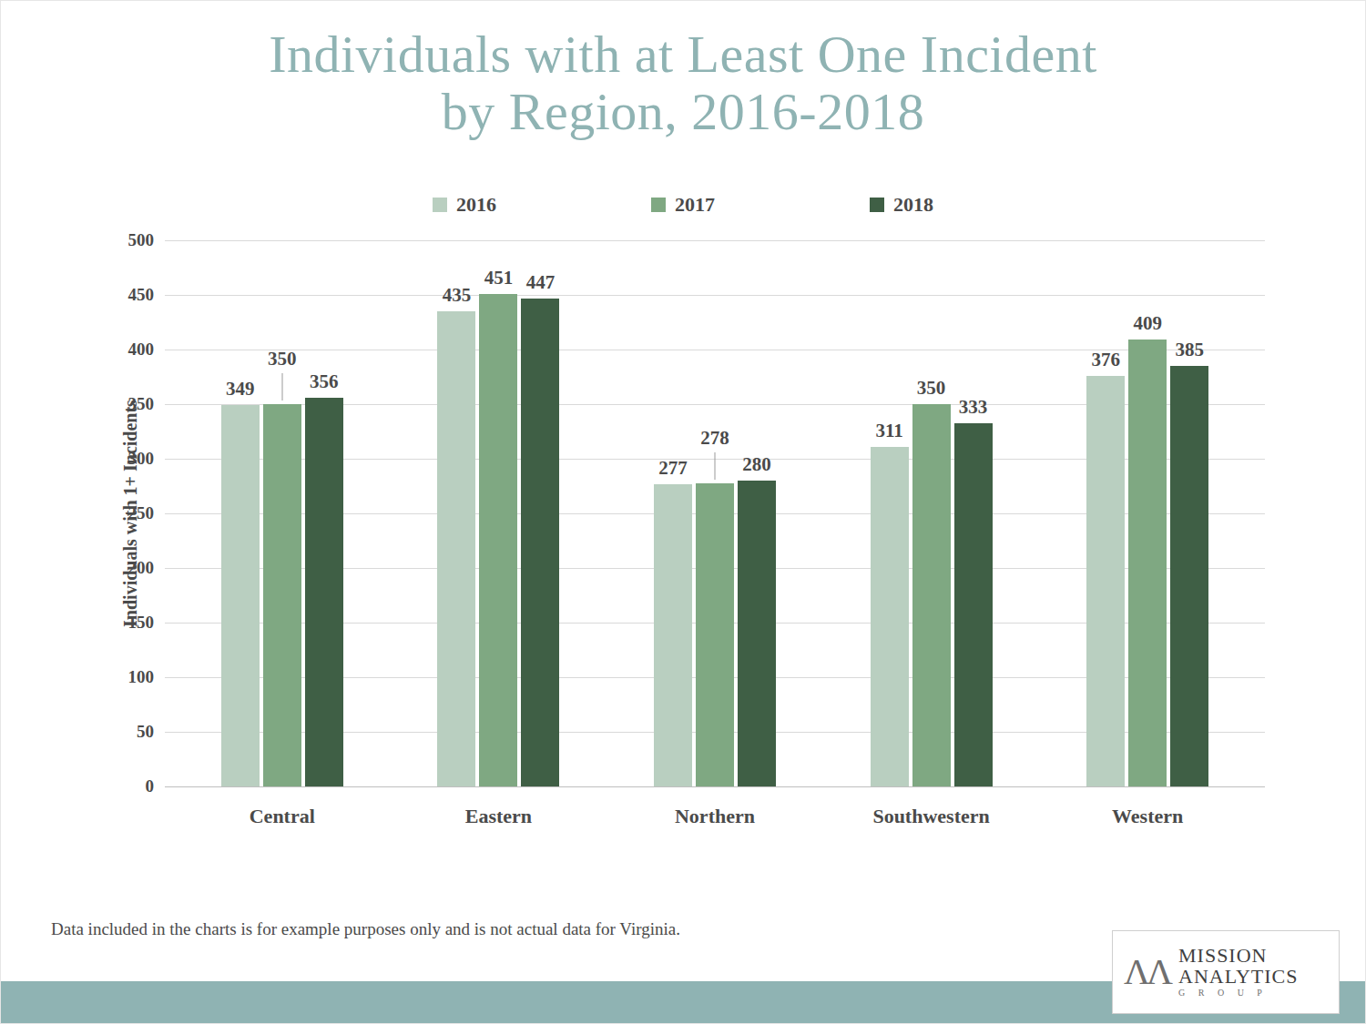Individuals with at Least One Incident
by Region, 2016-2018
2016
2017
2018
Individuals with 1+ Incidents
500 450 400 350 300 250 200 150 100 50 0
349
350
356
435
451
447
277
278
280
311
350
333
376
409
385
Central
Eastern
Northern
Southwestern
Western
Data included in the charts is for example purposes only and is not actual data for Virginia.
ΛΛ
MISSION
ANALYTICS
G R O U P